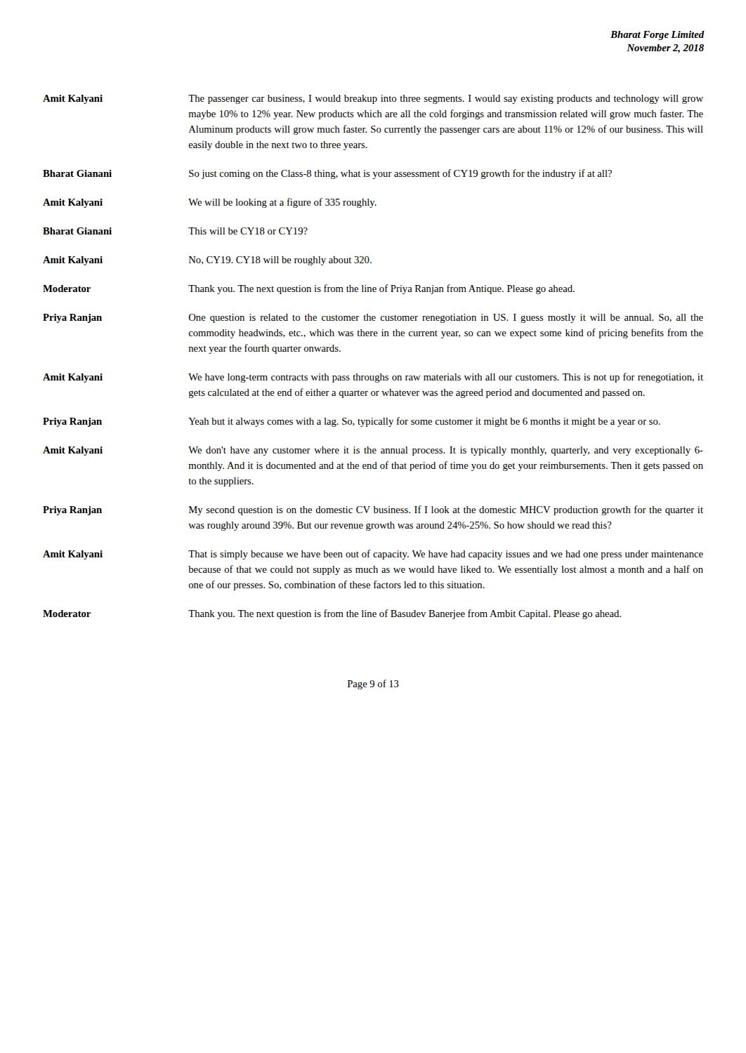Bharat Forge Limited
November 2, 2018
| Amit Kalyani | The passenger car business, I would breakup into three segments. I would say existing products and technology will grow maybe 10% to 12% year. New products which are all the cold forgings and transmission related will grow much faster. The Aluminum products will grow much faster. So currently the passenger cars are about 11% or 12% of our business. This will easily double in the next two to three years. |
| Bharat Gianani | So just coming on the Class-8 thing, what is your assessment of CY19 growth for the industry if at all? |
| Amit Kalyani | We will be looking at a figure of 335 roughly. |
| Bharat Gianani | This will be CY18 or CY19? |
| Amit Kalyani | No, CY19. CY18 will be roughly about 320. |
| Moderator | Thank you. The next question is from the line of Priya Ranjan from Antique. Please go ahead. |
| Priya Ranjan | One question is related to the customer the customer renegotiation in US. I guess mostly it will be annual. So, all the commodity headwinds, etc., which was there in the current year, so can we expect some kind of pricing benefits from the next year the fourth quarter onwards. |
| Amit Kalyani | We have long-term contracts with pass throughs on raw materials with all our customers. This is not up for renegotiation, it gets calculated at the end of either a quarter or whatever was the agreed period and documented and passed on. |
| Priya Ranjan | Yeah but it always comes with a lag. So, typically for some customer it might be 6 months it might be a year or so. |
| Amit Kalyani | We don't have any customer where it is the annual process. It is typically monthly, quarterly, and very exceptionally 6-monthly. And it is documented and at the end of that period of time you do get your reimbursements. Then it gets passed on to the suppliers. |
| Priya Ranjan | My second question is on the domestic CV business. If I look at the domestic MHCV production growth for the quarter it was roughly around 39%. But our revenue growth was around 24%-25%. So how should we read this? |
| Amit Kalyani | That is simply because we have been out of capacity. We have had capacity issues and we had one press under maintenance because of that we could not supply as much as we would have liked to. We essentially lost almost a month and a half on one of our presses. So, combination of these factors led to this situation. |
| Moderator | Thank you. The next question is from the line of Basudev Banerjee from Ambit Capital. Please go ahead. |
Page 9 of 13